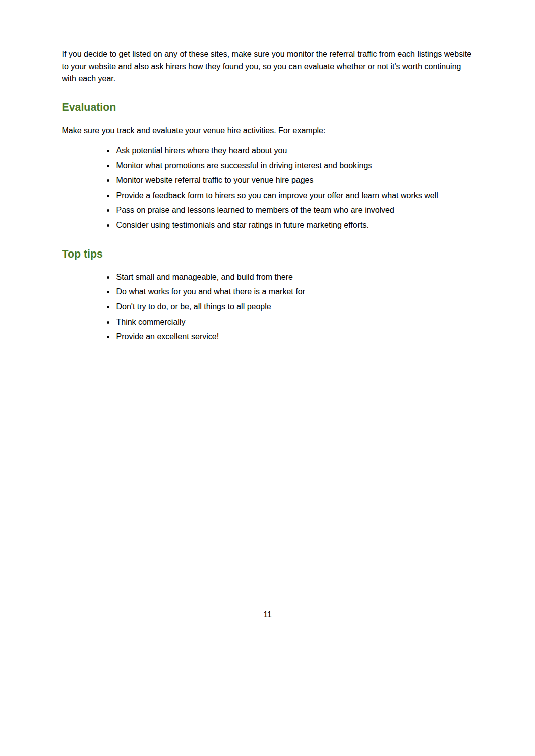If you decide to get listed on any of these sites, make sure you monitor the referral traffic from each listings website to your website and also ask hirers how they found you, so you can evaluate whether or not it's worth continuing with each year.
Evaluation
Make sure you track and evaluate your venue hire activities. For example:
Ask potential hirers where they heard about you
Monitor what promotions are successful in driving interest and bookings
Monitor website referral traffic to your venue hire pages
Provide a feedback form to hirers so you can improve your offer and learn what works well
Pass on praise and lessons learned to members of the team who are involved
Consider using testimonials and star ratings in future marketing efforts.
Top tips
Start small and manageable, and build from there
Do what works for you and what there is a market for
Don't try to do, or be, all things to all people
Think commercially
Provide an excellent service!
11